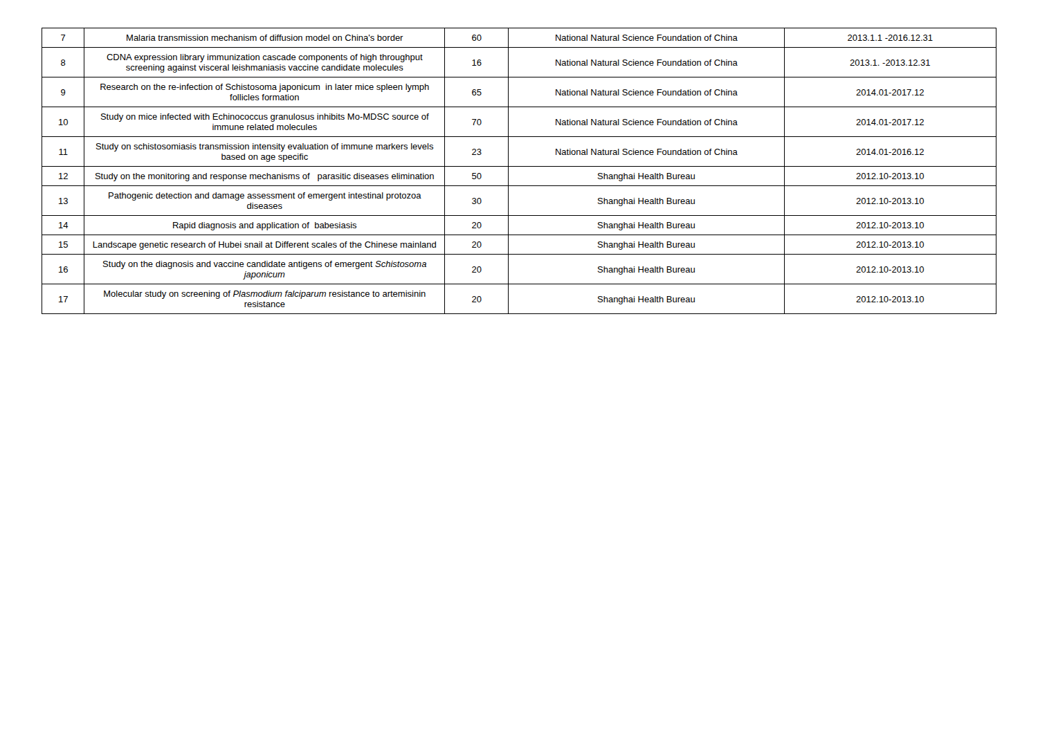| 7 | Malaria transmission mechanism of diffusion model on China's border | 60 | National Natural Science Foundation of China | 2013.1.1 -2016.12.31 |
| 8 | CDNA expression library immunization cascade components of high throughput screening against visceral leishmaniasis vaccine candidate molecules | 16 | National Natural Science Foundation of China | 2013.1. -2013.12.31 |
| 9 | Research on the re-infection of Schistosoma japonicum in later mice spleen lymph follicles formation | 65 | National Natural Science Foundation of China | 2014.01-2017.12 |
| 10 | Study on mice infected with Echinococcus granulosus inhibits Mo-MDSC source of immune related molecules | 70 | National Natural Science Foundation of China | 2014.01-2017.12 |
| 11 | Study on schistosomiasis transmission intensity evaluation of immune markers levels based on age specific | 23 | National Natural Science Foundation of China | 2014.01-2016.12 |
| 12 | Study on the monitoring and response mechanisms of parasitic diseases elimination | 50 | Shanghai Health Bureau | 2012.10-2013.10 |
| 13 | Pathogenic detection and damage assessment of emergent intestinal protozoa diseases | 30 | Shanghai Health Bureau | 2012.10-2013.10 |
| 14 | Rapid diagnosis and application of babesiasis | 20 | Shanghai Health Bureau | 2012.10-2013.10 |
| 15 | Landscape genetic research of Hubei snail at Different scales of the Chinese mainland | 20 | Shanghai Health Bureau | 2012.10-2013.10 |
| 16 | Study on the diagnosis and vaccine candidate antigens of emergent Schistosoma japonicum | 20 | Shanghai Health Bureau | 2012.10-2013.10 |
| 17 | Molecular study on screening of Plasmodium falciparum resistance to artemisinin resistance | 20 | Shanghai Health Bureau | 2012.10-2013.10 |